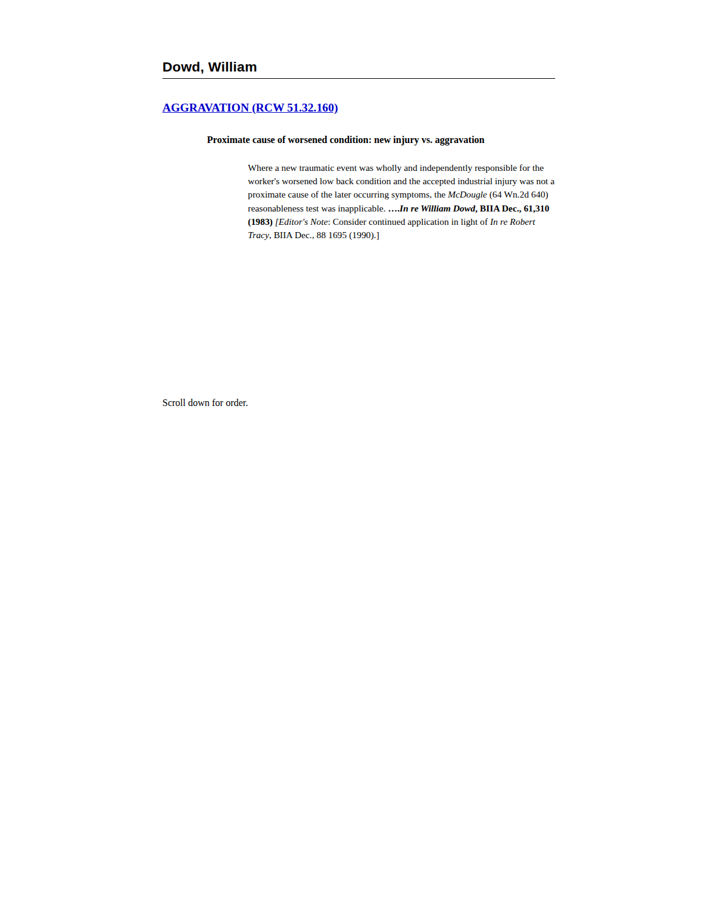Dowd, William
AGGRAVATION (RCW 51.32.160)
Proximate cause of worsened condition: new injury vs. aggravation
Where a new traumatic event was wholly and independently responsible for the worker's worsened low back condition and the accepted industrial injury was not a proximate cause of the later occurring symptoms, the McDougle (64 Wn.2d 640) reasonableness test was inapplicable. …. In re William Dowd, BIIA Dec., 61,310 (1983) [Editor's Note: Consider continued application in light of In re Robert Tracy, BIIA Dec., 88 1695 (1990).]
Scroll down for order.